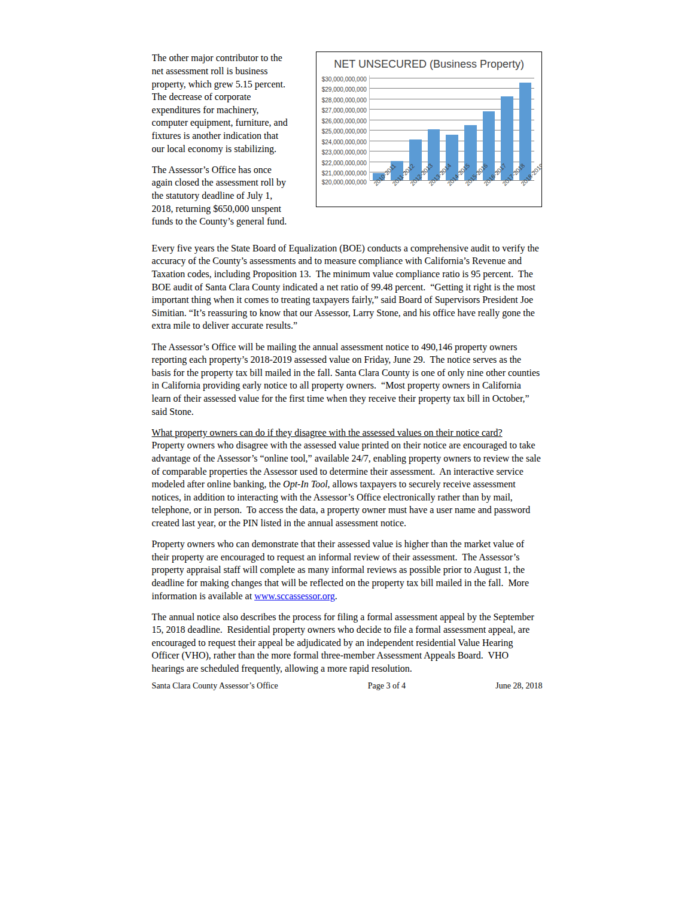NET UNSECURED (Business Property)
$30,000,000,000
$29,000,000,000
$28,000,000,000
$27,000,000,000
$26,000,000,000
$25,000,000,000
$24,000,000,000
$23,000,000,000
$22,000,000,000
$21,000,000,000
$20,000,000,000
2010-2011 2011-2012 2012-2013 2013-2014 2014-2015 2015-2016 2016-2017 2017-2018 2018-2019
The other major contributor to the net assessment roll is business property, which grew 5.15 percent. The decrease of corporate expenditures for machinery, computer equipment, furniture, and fixtures is another indication that our local economy is stabilizing.
The Assessor’s Office has once again closed the assessment roll by the statutory deadline of July 1, 2018, returning $650,000 unspent funds to the County’s general fund.
Every five years the State Board of Equalization (BOE) conducts a comprehensive audit to verify the accuracy of the County’s assessments and to measure compliance with California’s Revenue and Taxation codes, including Proposition 13. The minimum value compliance ratio is 95 percent. The BOE audit of Santa Clara County indicated a net ratio of 99.48 percent. “Getting it right is the most important thing when it comes to treating taxpayers fairly,” said Board of Supervisors President Joe Simitian. “It’s reassuring to know that our Assessor, Larry Stone, and his office have really gone the extra mile to deliver accurate results.”
The Assessor’s Office will be mailing the annual assessment notice to 490,146 property owners reporting each property’s 2018-2019 assessed value on Friday, June 29. The notice serves as the basis for the property tax bill mailed in the fall. Santa Clara County is one of only nine other counties in California providing early notice to all property owners. “Most property owners in California learn of their assessed value for the first time when they receive their property tax bill in October,” said Stone.
What property owners can do if they disagree with the assessed values on their notice card?
Property owners who disagree with the assessed value printed on their notice are encouraged to take advantage of the Assessor’s “online tool,” available 24/7, enabling property owners to review the sale of comparable properties the Assessor used to determine their assessment. An interactive service modeled after online banking, the Opt-In Tool, allows taxpayers to securely receive assessment notices, in addition to interacting with the Assessor’s Office electronically rather than by mail, telephone, or in person. To access the data, a property owner must have a user name and password created last year, or the PIN listed in the annual assessment notice.
Property owners who can demonstrate that their assessed value is higher than the market value of their property are encouraged to request an informal review of their assessment. The Assessor’s property appraisal staff will complete as many informal reviews as possible prior to August 1, the deadline for making changes that will be reflected on the property tax bill mailed in the fall. More information is available at www.sccassessor.org.
The annual notice also describes the process for filing a formal assessment appeal by the September 15, 2018 deadline. Residential property owners who decide to file a formal assessment appeal, are encouraged to request their appeal be adjudicated by an independent residential Value Hearing Officer (VHO), rather than the more formal three-member Assessment Appeals Board. VHO hearings are scheduled frequently, allowing a more rapid resolution.
Santa Clara County Assessor’s Office Page 3 of 4 June 28, 2018